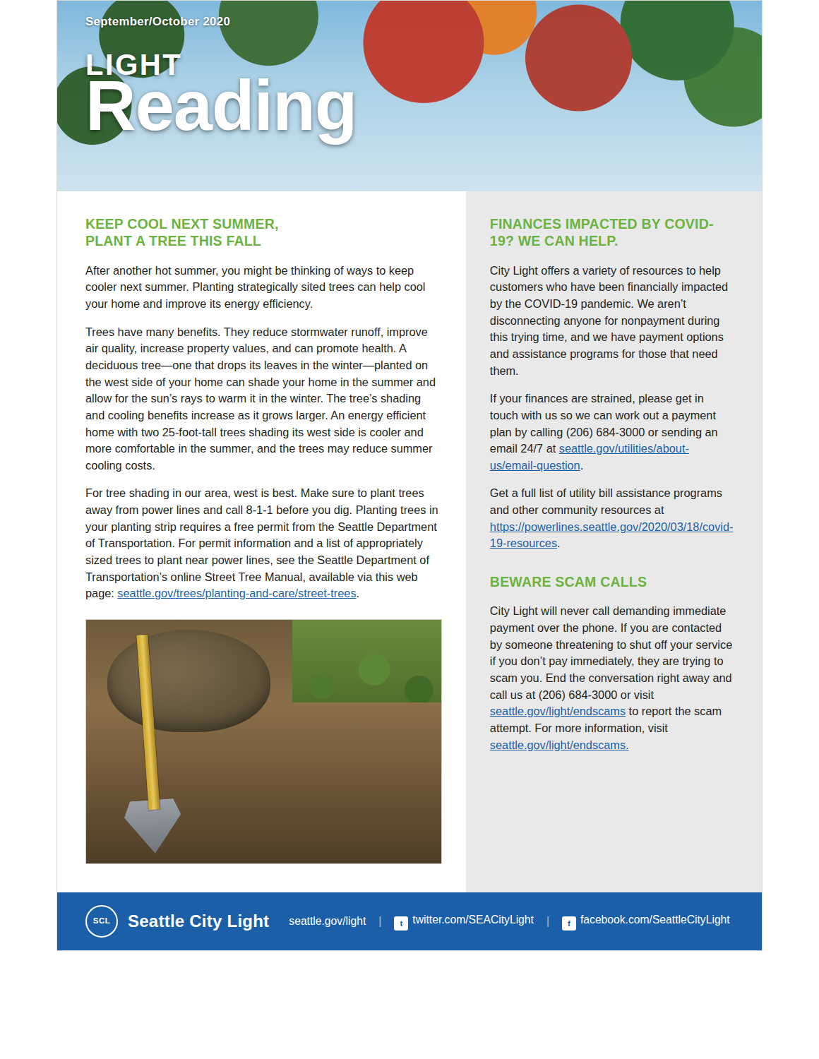September/October 2020
LIGHT Reading
Keep cool next summer,
plant a tree this fall
After another hot summer, you might be thinking of ways to keep cooler next summer. Planting strategically sited trees can help cool your home and improve its energy efficiency.
Trees have many benefits. They reduce stormwater runoff, improve air quality, increase property values, and can promote health. A deciduous tree—one that drops its leaves in the winter—planted on the west side of your home can shade your home in the summer and allow for the sun’s rays to warm it in the winter. The tree’s shading and cooling benefits increase as it grows larger. An energy efficient home with two 25-foot-tall trees shading its west side is cooler and more comfortable in the summer, and the trees may reduce summer cooling costs.
For tree shading in our area, west is best. Make sure to plant trees away from power lines and call 8-1-1 before you dig. Planting trees in your planting strip requires a free permit from the Seattle Department of Transportation. For permit information and a list of appropriately sized trees to plant near power lines, see the Seattle Department of Transportation’s online Street Tree Manual, available via this web page: seattle.gov/trees/planting-and-care/street-trees.
Finances impacted by COVID-19? We can help.
City Light offers a variety of resources to help customers who have been financially impacted by the COVID-19 pandemic. We aren’t disconnecting anyone for nonpayment during this trying time, and we have payment options and assistance programs for those that need them.
If your finances are strained, please get in touch with us so we can work out a payment plan by calling (206) 684-3000 or sending an email 24/7 at seattle.gov/utilities/about-us/email-question.
Get a full list of utility bill assistance programs and other community resources at https://powerlines.seattle.gov/2020/03/18/covid-19-resources.
Beware scam calls
City Light will never call demanding immediate payment over the phone. If you are contacted by someone threatening to shut off your service if you don’t pay immediately, they are trying to scam you. End the conversation right away and call us at (206) 684-3000 or visit seattle.gov/light/endscams to report the scam attempt. For more information, visit seattle.gov/light/endscams.
SCL Seattle City Light
seattle.gov/light | ttwitter.com/SEACityLight | ffacebook.com/SeattleCityLight